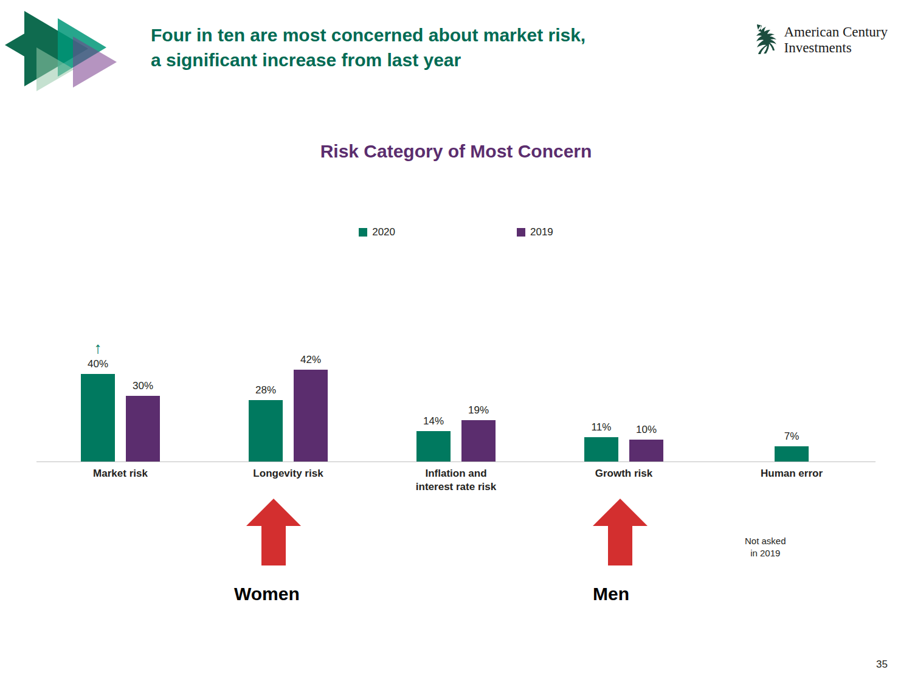Four in ten are most concerned about market risk,
a significant increase from last year
American Century
Investments
Risk Category of Most Concern
2020 2019
↑ 40%
30%
28%
42%
14%
19%
11%
10%
7%
Market risk
Longevity risk
Inflation and
interest rate risk
Growth risk
Human error
Women
Men
Not asked
in 2019
35